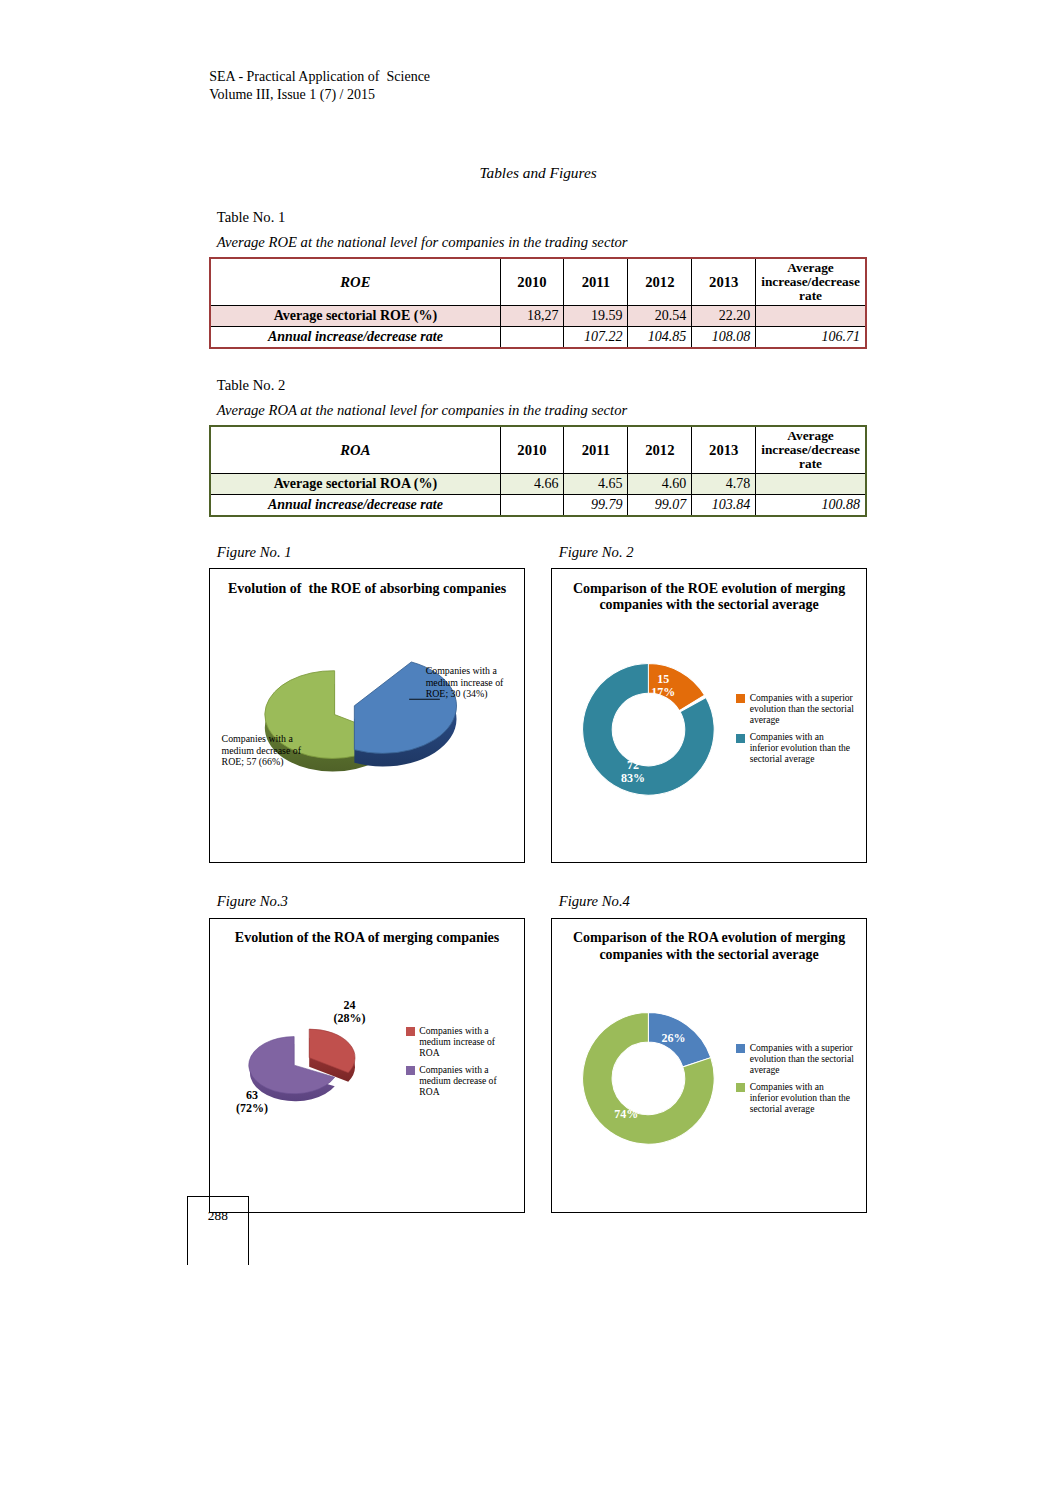SEA - Practical Application of Science
Volume III, Issue 1 (7) / 2015
Tables and Figures
Table No. 1
Average ROE at the national level for companies in the trading sector
| ROE | 2010 | 2011 | 2012 | 2013 | Average increase/decrease rate |
| --- | --- | --- | --- | --- | --- |
| Average sectorial ROE (%) | 18,27 | 19.59 | 20.54 | 22.20 | |
| Annual increase/decrease rate | | 107.22 | 104.85 | 108.08 | 106.71 |
Table No. 2
Average ROA at the national level for companies in the trading sector
| ROA | 2010 | 2011 | 2012 | 2013 | Average increase/decrease rate |
| --- | --- | --- | --- | --- | --- |
| Average sectorial ROA (%) | 4.66 | 4.65 | 4.60 | 4.78 | |
| Annual increase/decrease rate | | 99.79 | 99.07 | 103.84 | 100.88 |
Figure No. 1
Evolution of the ROE of absorbing companies
Companies with a medium increase of ROE; 30 (34%)
Companies with a medium decrease of ROE; 57 (66%)
Figure No. 2
Comparison of the ROE evolution of merging companies with the sectorial average
15
17%
72
83%
Companies with a superior evolution than the sectorial average
Companies with an inferior evolution than the sectorial average
Figure No.3
Evolution of the ROA of merging companies
24
(28%)
63
(72%)
Companies with a medium increase of ROA
Companies with a medium decrease of ROA
Figure No.4
Comparison of the ROA evolution of merging companies with the sectorial average
26%
74%
Companies with a superior evolution than the sectorial average
Companies with an inferior evolution than the sectorial average
288